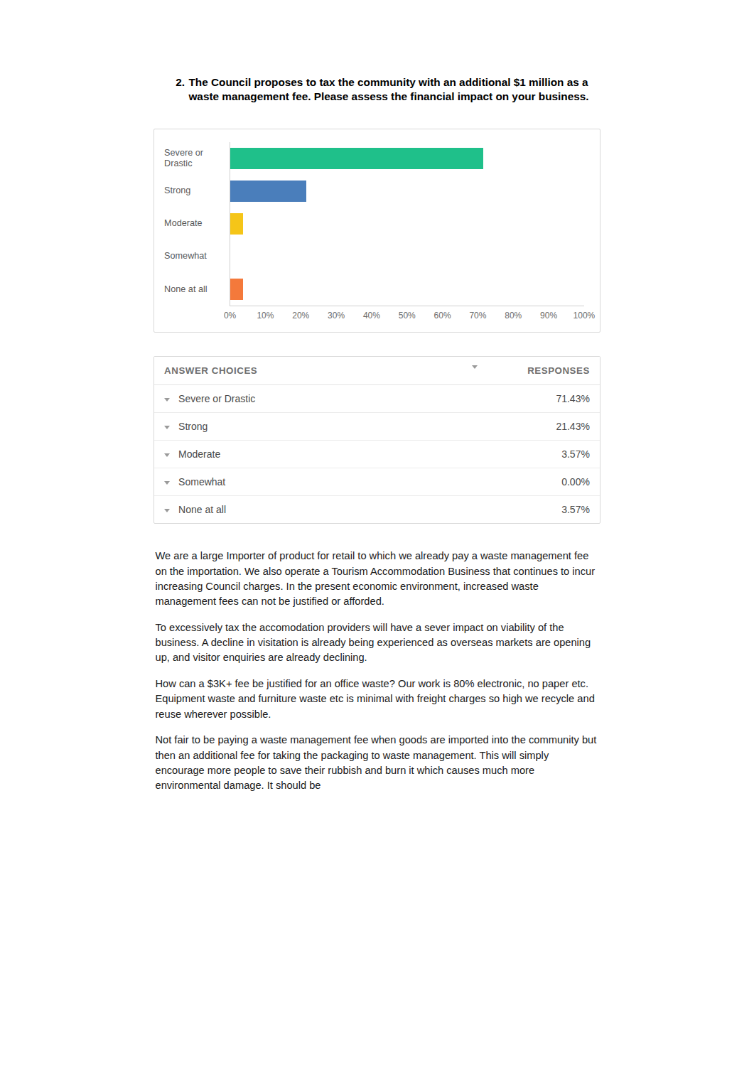2. The Council proposes to tax the community with an additional $1 million as a waste management fee. Please assess the financial impact on your business.
| Severe or Drastic | |
| Strong | |
| Moderate | |
| Somewhat | |
| None at all | |
| | 0% 10% 20% 30% 40% 50% 60% 70% 80% 90% 100% |
| ANSWER CHOICES | RESPONSES |
| --- | --- |
| Severe or Drastic | 71.43% |
| Strong | 21.43% |
| Moderate | 3.57% |
| Somewhat | 0.00% |
| None at all | 3.57% |
We are a large Importer of product for retail to which we already pay a waste management fee on the importation. We also operate a Tourism Accommodation Business that continues to incur increasing Council charges. In the present economic environment, increased waste management fees can not be justified or afforded.
To excessively tax the accomodation providers will have a sever impact on viability of the business. A decline in visitation is already being experienced as overseas markets are opening up, and visitor enquiries are already declining.
How can a $3K+ fee be justified for an office waste? Our work is 80% electronic, no paper etc. Equipment waste and furniture waste etc is minimal with freight charges so high we recycle and reuse wherever possible.
Not fair to be paying a waste management fee when goods are imported into the community but then an additional fee for taking the packaging to waste management. This will simply encourage more people to save their rubbish and burn it which causes much more environmental damage. It should be